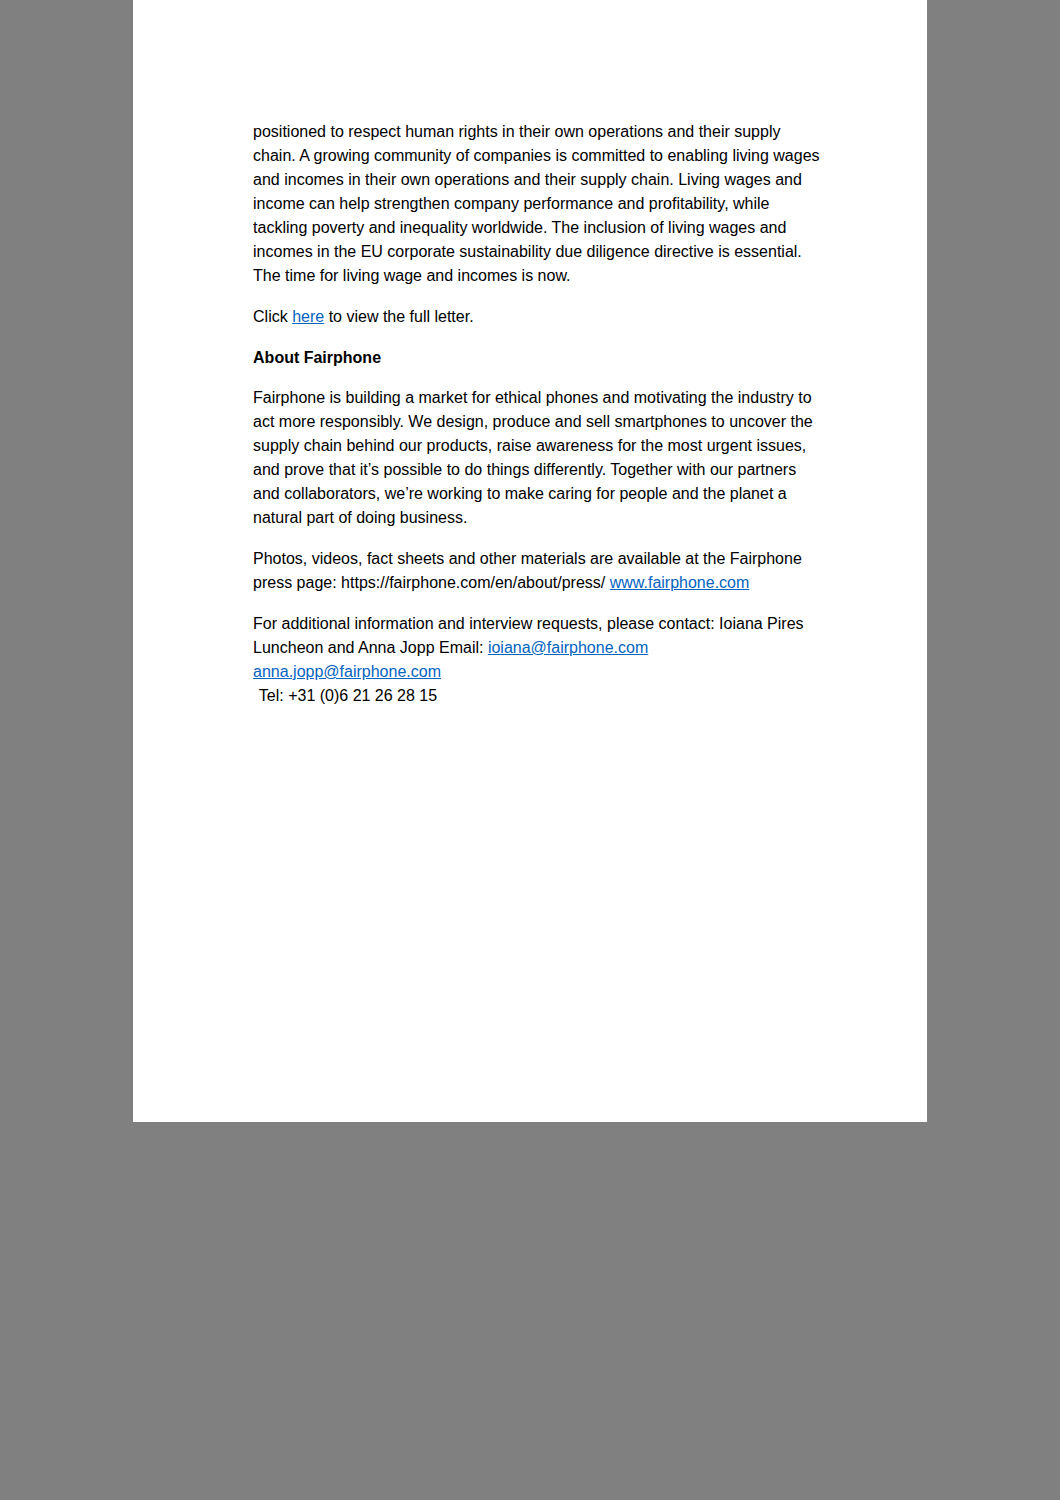positioned to respect human rights in their own operations and their supply chain. A growing community of companies is committed to enabling living wages and incomes in their own operations and their supply chain. Living wages and income can help strengthen company performance and profitability, while tackling poverty and inequality worldwide. The inclusion of living wages and incomes in the EU corporate sustainability due diligence directive is essential. The time for living wage and incomes is now.
Click here to view the full letter.
About Fairphone
Fairphone is building a market for ethical phones and motivating the industry to act more responsibly. We design, produce and sell smartphones to uncover the supply chain behind our products, raise awareness for the most urgent issues, and prove that it’s possible to do things differently. Together with our partners and collaborators, we’re working to make caring for people and the planet a natural part of doing business.
Photos, videos, fact sheets and other materials are available at the Fairphone press page: https://fairphone.com/en/about/press/ www.fairphone.com
For additional information and interview requests, please contact: Ioiana Pires Luncheon and Anna Jopp Email: ioiana@fairphone.com anna.jopp@fairphone.com
Tel: +31 (0)6 21 26 28 15